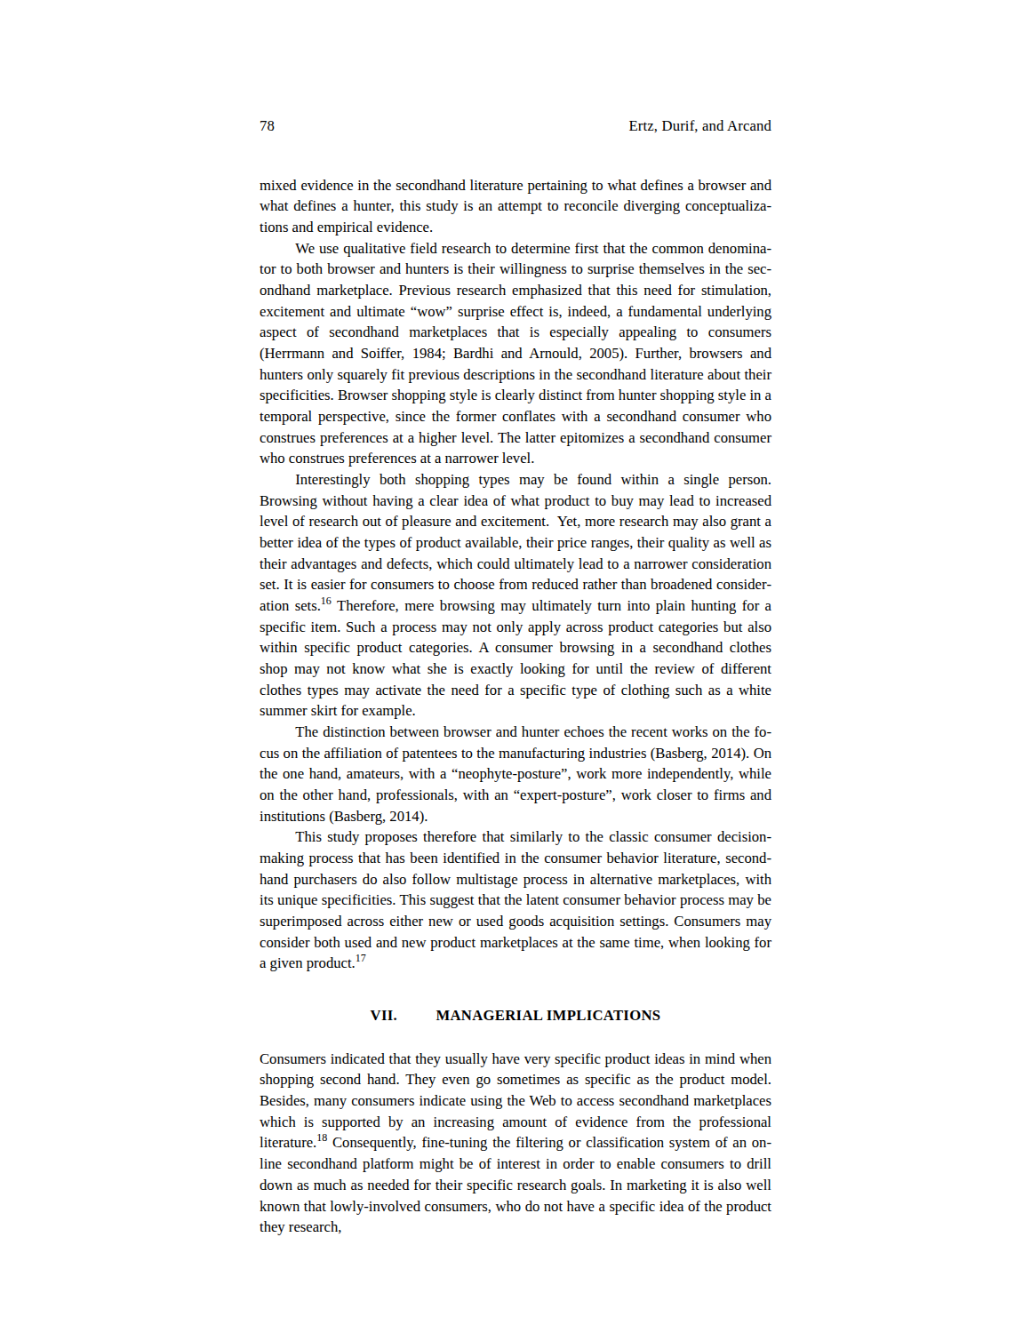78 Ertz, Durif, and Arcand
mixed evidence in the secondhand literature pertaining to what defines a browser and what defines a hunter, this study is an attempt to reconcile diverging conceptualizations and empirical evidence.
We use qualitative field research to determine first that the common denominator to both browser and hunters is their willingness to surprise themselves in the secondhand marketplace. Previous research emphasized that this need for stimulation, excitement and ultimate “wow” surprise effect is, indeed, a fundamental underlying aspect of secondhand marketplaces that is especially appealing to consumers (Herrmann and Soiffer, 1984; Bardhi and Arnould, 2005). Further, browsers and hunters only squarely fit previous descriptions in the secondhand literature about their specificities. Browser shopping style is clearly distinct from hunter shopping style in a temporal perspective, since the former conflates with a secondhand consumer who construes preferences at a higher level. The latter epitomizes a secondhand consumer who construes preferences at a narrower level.
Interestingly both shopping types may be found within a single person. Browsing without having a clear idea of what product to buy may lead to increased level of research out of pleasure and excitement. Yet, more research may also grant a better idea of the types of product available, their price ranges, their quality as well as their advantages and defects, which could ultimately lead to a narrower consideration set. It is easier for consumers to choose from reduced rather than broadened consideration sets.16 Therefore, mere browsing may ultimately turn into plain hunting for a specific item. Such a process may not only apply across product categories but also within specific product categories. A consumer browsing in a secondhand clothes shop may not know what she is exactly looking for until the review of different clothes types may activate the need for a specific type of clothing such as a white summer skirt for example.
The distinction between browser and hunter echoes the recent works on the focus on the affiliation of patentees to the manufacturing industries (Basberg, 2014). On the one hand, amateurs, with a “neophyte-posture”, work more independently, while on the other hand, professionals, with an “expert-posture”, work closer to firms and institutions (Basberg, 2014).
This study proposes therefore that similarly to the classic consumer decision-making process that has been identified in the consumer behavior literature, secondhand purchasers do also follow multistage process in alternative marketplaces, with its unique specificities. This suggest that the latent consumer behavior process may be superimposed across either new or used goods acquisition settings. Consumers may consider both used and new product marketplaces at the same time, when looking for a given product.17
VII. MANAGERIAL IMPLICATIONS
Consumers indicated that they usually have very specific product ideas in mind when shopping second hand. They even go sometimes as specific as the product model. Besides, many consumers indicate using the Web to access secondhand marketplaces which is supported by an increasing amount of evidence from the professional literature.18 Consequently, fine-tuning the filtering or classification system of an online secondhand platform might be of interest in order to enable consumers to drill down as much as needed for their specific research goals. In marketing it is also well known that lowly-involved consumers, who do not have a specific idea of the product they research,